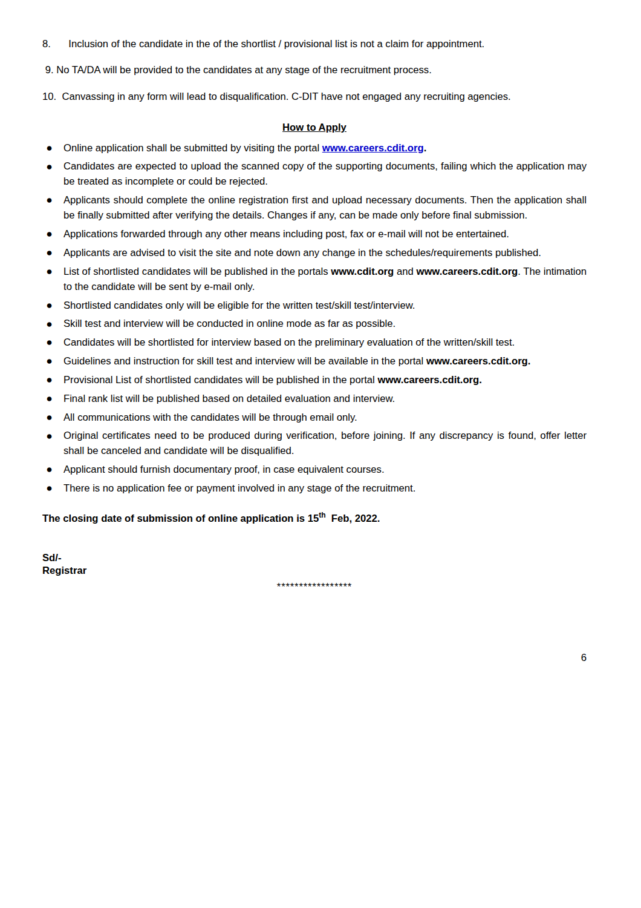8. Inclusion of the candidate in the of the shortlist / provisional list is not a claim for appointment.
9. No TA/DA will be provided to the candidates at any stage of the recruitment process.
10. Canvassing in any form will lead to disqualification. C-DIT have not engaged any recruiting agencies.
How to Apply
Online application shall be submitted by visiting the portal www.careers.cdit.org.
Candidates are expected to upload the scanned copy of the supporting documents, failing which the application may be treated as incomplete or could be rejected.
Applicants should complete the online registration first and upload necessary documents. Then the application shall be finally submitted after verifying the details. Changes if any, can be made only before final submission.
Applications forwarded through any other means including post, fax or e-mail will not be entertained.
Applicants are advised to visit the site and note down any change in the schedules/requirements published.
List of shortlisted candidates will be published in the portals www.cdit.org and www.careers.cdit.org. The intimation to the candidate will be sent by e-mail only.
Shortlisted candidates only will be eligible for the written test/skill test/interview.
Skill test and interview will be conducted in online mode as far as possible.
Candidates will be shortlisted for interview based on the preliminary evaluation of the written/skill test.
Guidelines and instruction for skill test and interview will be available in the portal www.careers.cdit.org.
Provisional List of shortlisted candidates will be published in the portal www.careers.cdit.org.
Final rank list will be published based on detailed evaluation and interview.
All communications with the candidates will be through email only.
Original certificates need to be produced during verification, before joining. If any discrepancy is found, offer letter shall be canceled and candidate will be disqualified.
Applicant should furnish documentary proof, in case equivalent courses.
There is no application fee or payment involved in any stage of the recruitment.
The closing date of submission of online application is 15th Feb, 2022.
Sd/-
Registrar
*****************
6